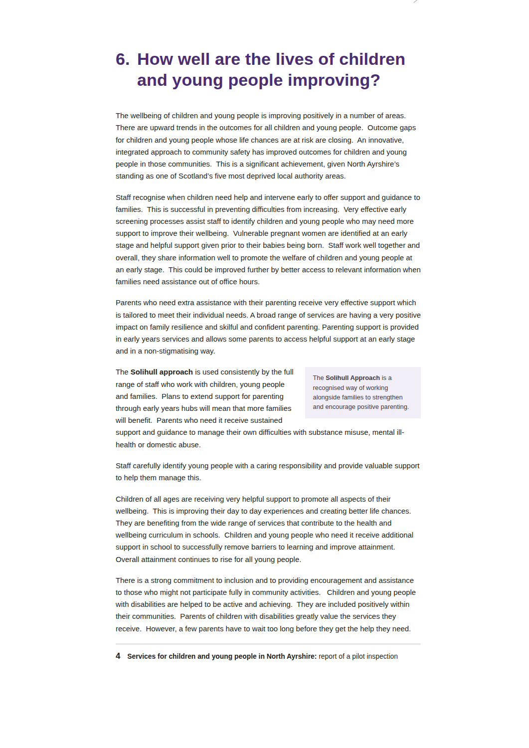6. How well are the lives of children and young people improving?
The wellbeing of children and young people is improving positively in a number of areas. There are upward trends in the outcomes for all children and young people. Outcome gaps for children and young people whose life chances are at risk are closing. An innovative, integrated approach to community safety has improved outcomes for children and young people in those communities. This is a significant achievement, given North Ayrshire’s standing as one of Scotland’s five most deprived local authority areas.
Staff recognise when children need help and intervene early to offer support and guidance to families. This is successful in preventing difficulties from increasing. Very effective early screening processes assist staff to identify children and young people who may need more support to improve their wellbeing. Vulnerable pregnant women are identified at an early stage and helpful support given prior to their babies being born. Staff work well together and overall, they share information well to promote the welfare of children and young people at an early stage. This could be improved further by better access to relevant information when families need assistance out of office hours.
Parents who need extra assistance with their parenting receive very effective support which is tailored to meet their individual needs. A broad range of services are having a very positive impact on family resilience and skilful and confident parenting. Parenting support is provided in early years services and allows some parents to access helpful support at an early stage and in a non-stigmatising way.
The Solihull Approach is a recognised way of working alongside families to strengthen and encourage positive parenting.
The Solihull approach is used consistently by the full range of staff who work with children, young people and families. Plans to extend support for parenting through early years hubs will mean that more families will benefit. Parents who need it receive sustained support and guidance to manage their own difficulties with substance misuse, mental ill-health or domestic abuse.
Staff carefully identify young people with a caring responsibility and provide valuable support to help them manage this.
Children of all ages are receiving very helpful support to promote all aspects of their wellbeing. This is improving their day to day experiences and creating better life chances. They are benefiting from the wide range of services that contribute to the health and wellbeing curriculum in schools. Children and young people who need it receive additional support in school to successfully remove barriers to learning and improve attainment. Overall attainment continues to rise for all young people.
There is a strong commitment to inclusion and to providing encouragement and assistance to those who might not participate fully in community activities. Children and young people with disabilities are helped to be active and achieving. They are included positively within their communities. Parents of children with disabilities greatly value the services they receive. However, a few parents have to wait too long before they get the help they need.
4 Services for children and young people in North Ayrshire: report of a pilot inspection